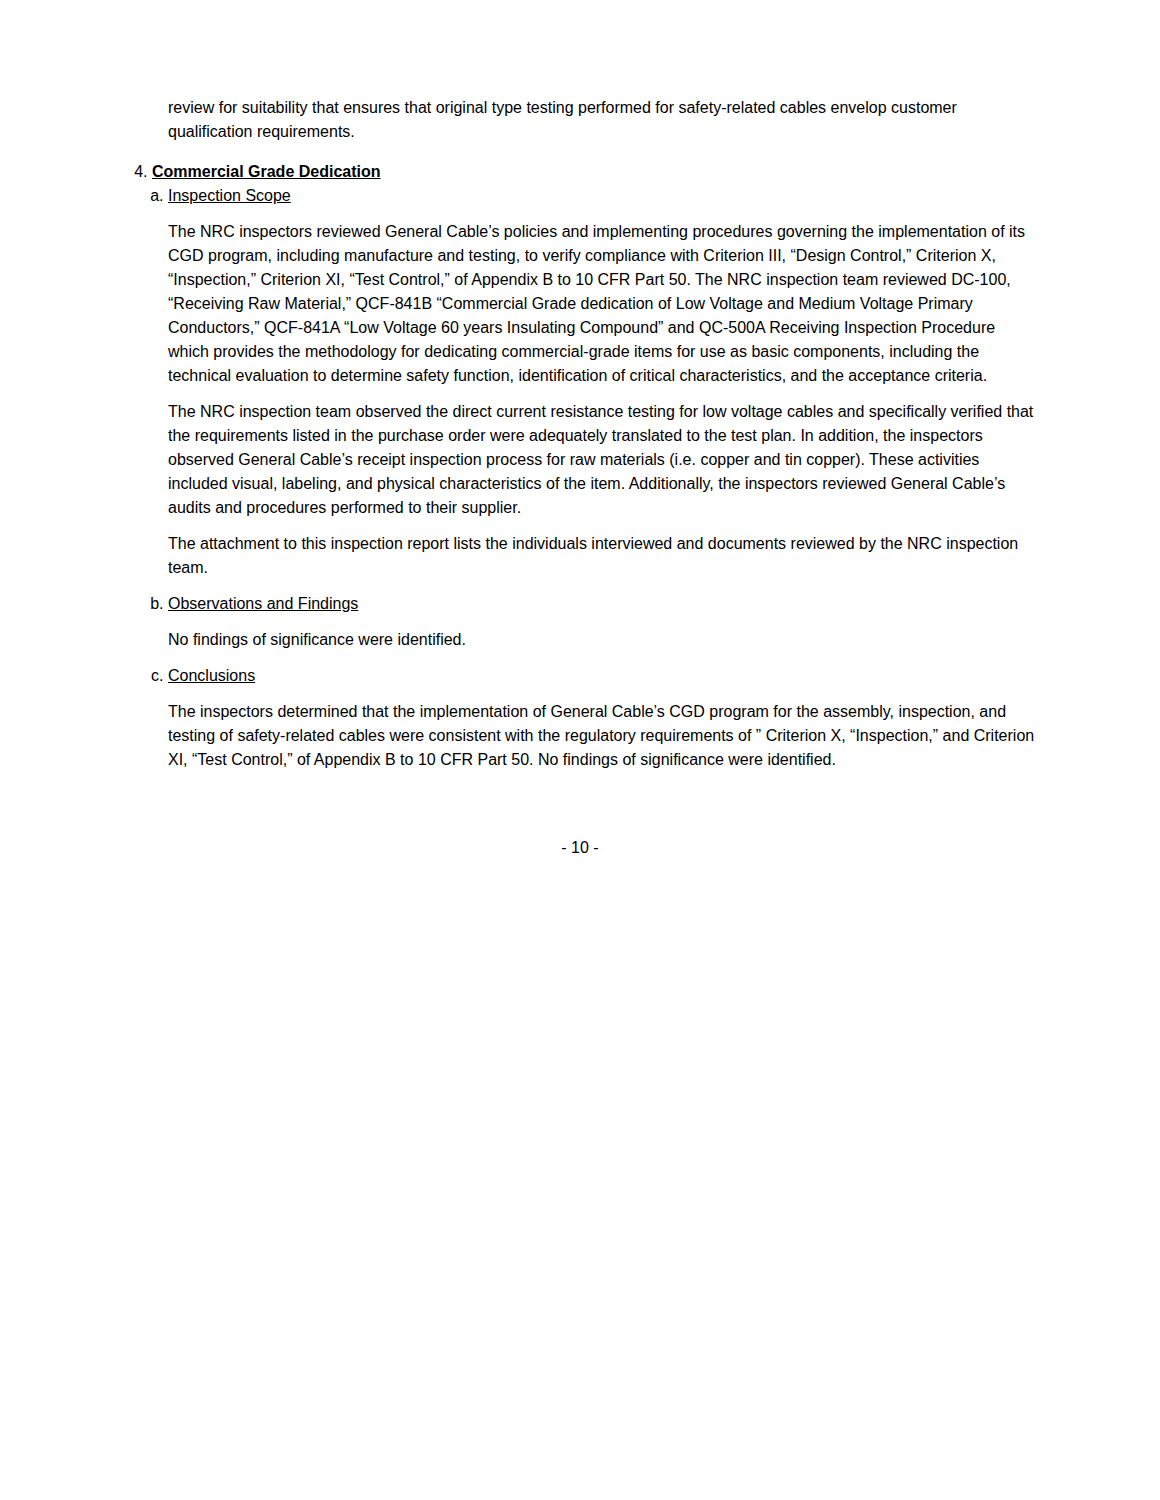review for suitability that ensures that original type testing performed for safety-related cables envelop customer qualification requirements.
Commercial Grade Dedication
Inspection Scope
The NRC inspectors reviewed General Cable’s policies and implementing procedures governing the implementation of its CGD program, including manufacture and testing, to verify compliance with Criterion III, “Design Control,” Criterion X, “Inspection,” Criterion XI, “Test Control,” of Appendix B to 10 CFR Part 50. The NRC inspection team reviewed DC-100, “Receiving Raw Material,” QCF-841B “Commercial Grade dedication of Low Voltage and Medium Voltage Primary Conductors,” QCF-841A “Low Voltage 60 years Insulating Compound” and QC-500A Receiving Inspection Procedure which provides the methodology for dedicating commercial-grade items for use as basic components, including the technical evaluation to determine safety function, identification of critical characteristics, and the acceptance criteria.
The NRC inspection team observed the direct current resistance testing for low voltage cables and specifically verified that the requirements listed in the purchase order were adequately translated to the test plan. In addition, the inspectors observed General Cable’s receipt inspection process for raw materials (i.e. copper and tin copper). These activities included visual, labeling, and physical characteristics of the item. Additionally, the inspectors reviewed General Cable’s audits and procedures performed to their supplier.
The attachment to this inspection report lists the individuals interviewed and documents reviewed by the NRC inspection team.
Observations and Findings
No findings of significance were identified.
Conclusions
The inspectors determined that the implementation of General Cable’s CGD program for the assembly, inspection, and testing of safety-related cables were consistent with the regulatory requirements of ” Criterion X, “Inspection,” and Criterion XI, “Test Control,” of Appendix B to 10 CFR Part 50. No findings of significance were identified.
- 10 -